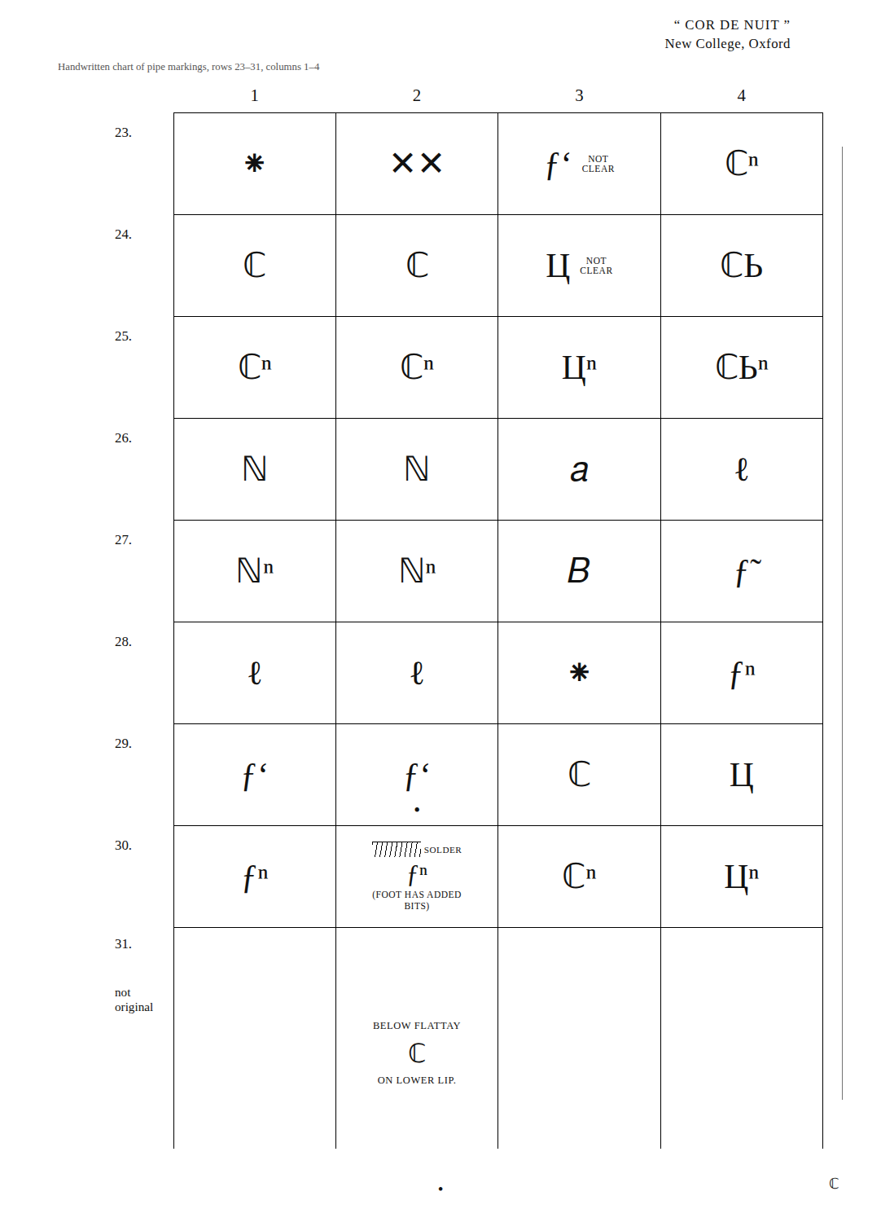“ COR DE NUIT ” New College, Oxford
Handwritten chart of pipe markings, rows 23–31, columns 1–4
| | 1 | 2 | 3 | 4 |
| --- | --- | --- | --- | --- |
| 23. | ⁕ | ✕✕ | ƒ‘ not clear | ℂⁿ |
| 24. | ℂ | ℂ | Ц not clear | ℂЬ |
| 25. | ℂⁿ | ℂⁿ | Цⁿ | ℂЬⁿ |
| 26. | ℕ | ℕ | 𝑎 | ℓ |
| 27. | ℕⁿ | ℕⁿ | 𝐵 | ƒ̃ |
| 28. | ℓ | ℓ | ⁕ | ƒⁿ |
| 29. | ƒ‘ | ƒ‘ • | ℂ | Ц |
| 30. | ƒⁿ | solder ƒⁿ (foot has added bits) | ℂⁿ | Цⁿ |
| 31. not original | | below flattay ℂ on lower lip. | | |
•
ℂ